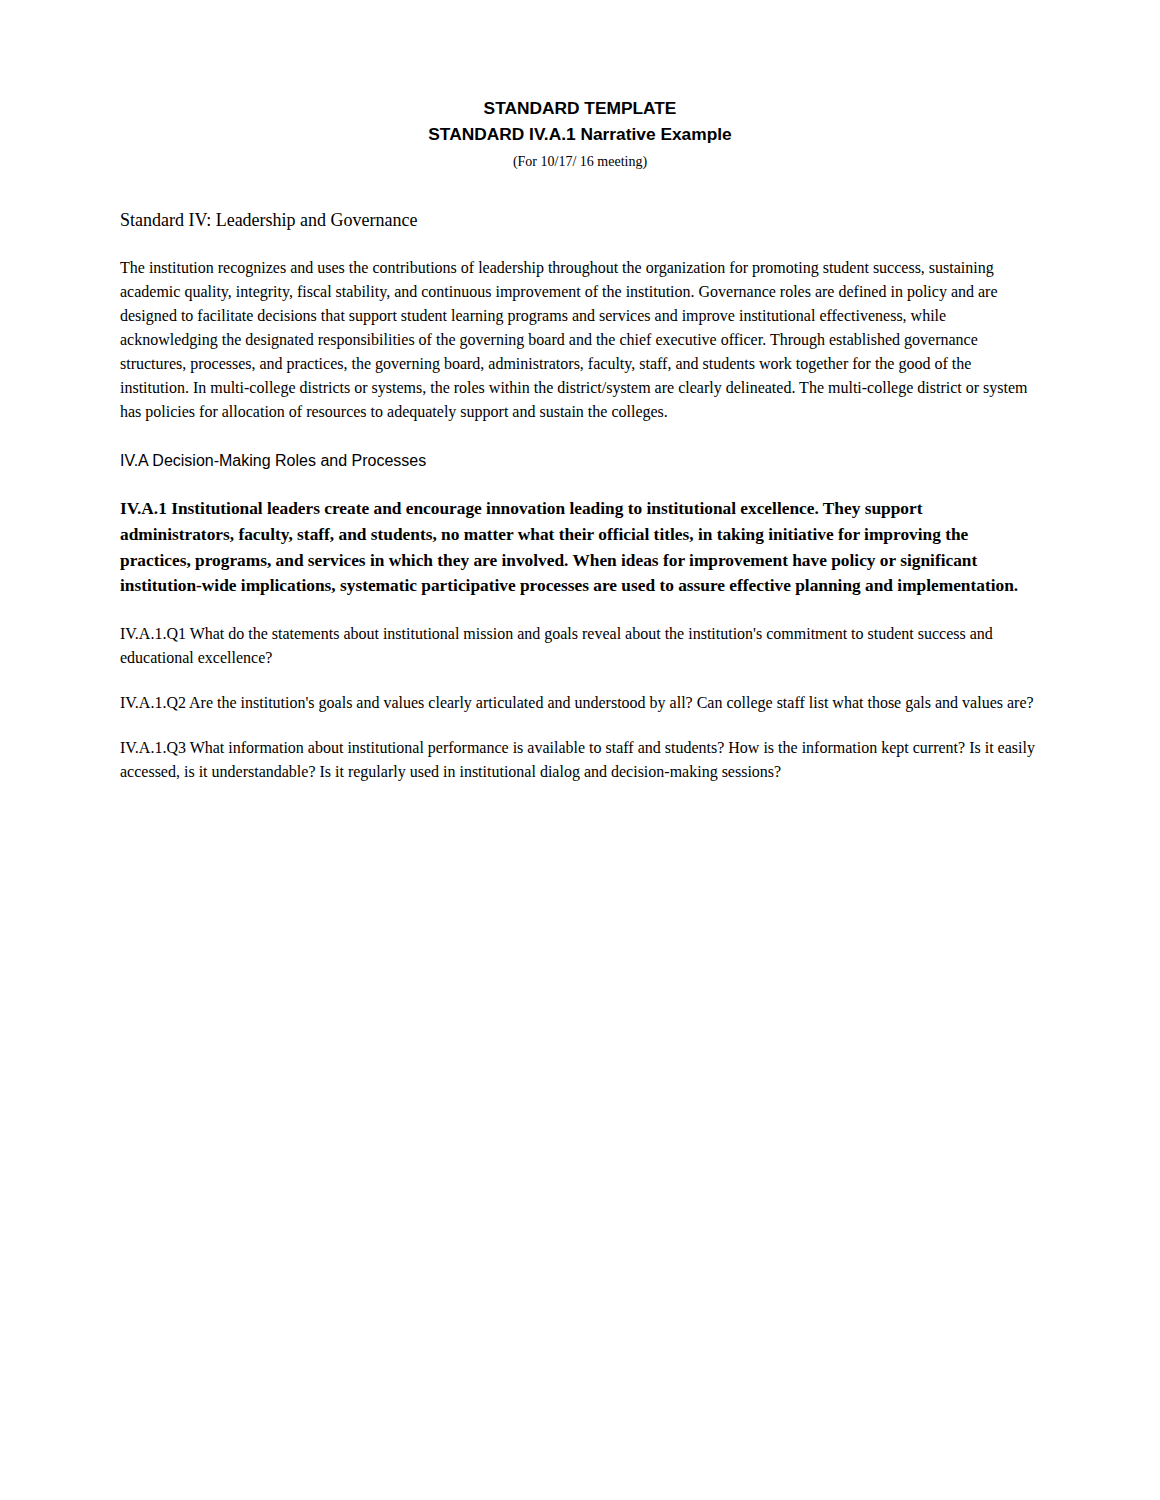STANDARD TEMPLATE
STANDARD IV.A.1 Narrative Example
(For 10/17/ 16 meeting)
Standard IV: Leadership and Governance
The institution recognizes and uses the contributions of leadership throughout the organization for promoting student success, sustaining academic quality, integrity, fiscal stability, and continuous improvement of the institution. Governance roles are defined in policy and are designed to facilitate decisions that support student learning programs and services and improve institutional effectiveness, while acknowledging the designated responsibilities of the governing board and the chief executive officer. Through established governance structures, processes, and practices, the governing board, administrators, faculty, staff, and students work together for the good of the institution. In multi-college districts or systems, the roles within the district/system are clearly delineated. The multi-college district or system has policies for allocation of resources to adequately support and sustain the colleges.
IV.A Decision-Making Roles and Processes
IV.A.1 Institutional leaders create and encourage innovation leading to institutional excellence. They support administrators, faculty, staff, and students, no matter what their official titles, in taking initiative for improving the practices, programs, and services in which they are involved. When ideas for improvement have policy or significant institution-wide implications, systematic participative processes are used to assure effective planning and implementation.
IV.A.1.Q1 What do the statements about institutional mission and goals reveal about the institution's commitment to student success and educational excellence?
IV.A.1.Q2 Are the institution's goals and values clearly articulated and understood by all? Can college staff list what those gals and values are?
IV.A.1.Q3 What information about institutional performance is available to staff and students? How is the information kept current? Is it easily accessed, is it understandable? Is it regularly used in institutional dialog and decision-making sessions?